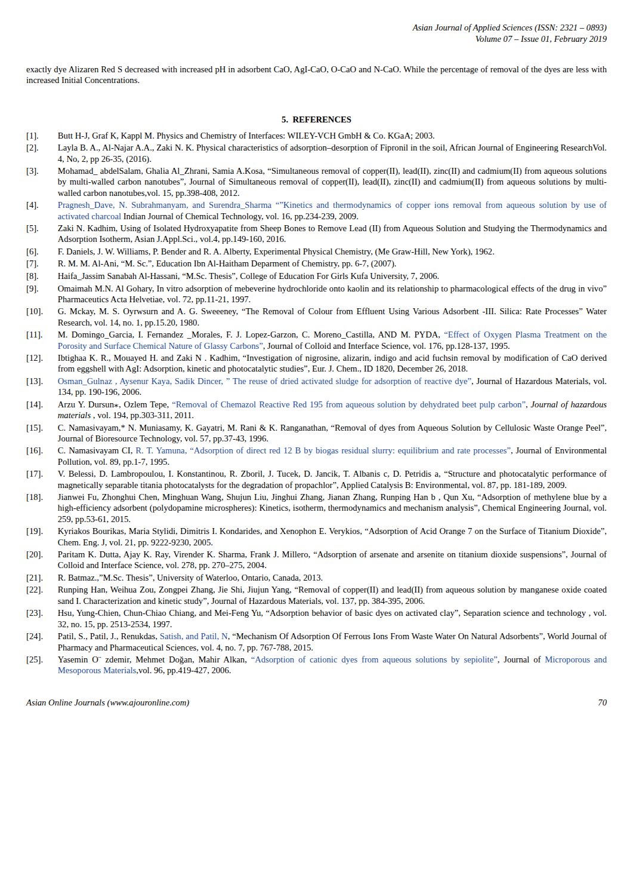Asian Journal of Applied Sciences (ISSN: 2321 – 0893)
Volume 07 – Issue 01, February 2019
exactly dye Alizaren Red S decreased with increased pH in adsorbent CaO, AgI-CaO, O-CaO and N-CaO. While the percentage of removal of the dyes are less with increased Initial Concentrations.
5. REFERENCES
[1]. Butt H-J, Graf K, Kappl M. Physics and Chemistry of Interfaces: WILEY-VCH GmbH & Co. KGaA; 2003.
[2]. Layla B. A., Al-Najar A.A., Zaki N. K. Physical characteristics of adsorption–desorption of Fipronil in the soil, African Journal of Engineering ResearchVol. 4, No, 2, pp 26-35, (2016).
[3]. Mohamad_ abdelSalam, Ghalia Al_Zhrani, Samia A.Kosa, “Simultaneous removal of copper(II), lead(II), zinc(II) and cadmium(II) from aqueous solutions by multi-walled carbon nanotubes”, Journal of Simultaneous removal of copper(II), lead(II), zinc(II) and cadmium(II) from aqueous solutions by multi-walled carbon nanotubes,vol. 15, pp.398-408, 2012.
[4]. Pragnesh_Dave, N. Subrahmanyam, and Surendra_Sharma “”Kinetics and thermodynamics of copper ions removal from aqueous solution by use of activated charcoal Indian Journal of Chemical Technology, vol. 16, pp.234-239, 2009.
[5]. Zaki N. Kadhim, Using of Isolated Hydroxyapatite from Sheep Bones to Remove Lead (II) from Aqueous Solution and Studying the Thermodynamics and Adsorption Isotherm, Asian J.Appl.Sci., vol.4, pp.149-160, 2016.
[6]. F. Daniels, J. W. Williams, P. Bender and R. A. Alberty, Experimental Physical Chemistry, (Me Graw-Hill, New York), 1962.
[7]. R. M. M. Al-Ani, “M. Sc.”, Education Ibn Al-Haitham Deparment of Chemistry, pp. 6-7, (2007).
[8]. Haifa_Jassim Sanabah Al-Hassani, “M.Sc. Thesis”, College of Education For Girls Kufa University, 7, 2006.
[9]. Omaimah M.N. Al Gohary, In vitro adsorption of mebeverine hydrochloride onto kaolin and its relationship to pharmacological effects of the drug in vivo” Pharmaceutics Acta Helvetiae, vol. 72, pp.11-21, 1997.
[10]. G. Mckay, M. S. Oyrwsurn and A. G. Sweeeney, “The Removal of Colour from Effluent Using Various Adsorbent -III. Silica: Rate Processes” Water Research, vol. 14, no. 1, pp.15.20, 1980.
[11]. M. Domingo_Garcia, I. Fernandez _Morales, F. J. Lopez-Garzon, C. Moreno_Castilla, AND M. PYDA, “Effect of Oxygen Plasma Treatment on the Porosity and Surface Chemical Nature of Glassy Carbons”, Journal of Colloid and Interface Science, vol. 176, pp.128-137, 1995.
[12]. Ibtighaa K. R., Mouayed H. and Zaki N . Kadhim, “Investigation of nigrosine, alizarin, indigo and acid fuchsin removal by modification of CaO derived from eggshell with AgI: Adsorption, kinetic and photocatalytic studies”, Eur. J. Chem., ID 1820, December 26, 2018.
[13]. Osman_Gulnaz , Aysenur Kaya, Sadik Dincer, ” The reuse of dried activated sludge for adsorption of reactive dye”, Journal of Hazardous Materials, vol. 134, pp. 190-196, 2006.
[14]. Arzu Y. Dursun⁎, Ozlem Tepe, “Removal of Chemazol Reactive Red 195 from aqueous solution by dehydrated beet pulp carbon”, Journal of hazardous materials , vol. 194, pp.303-311, 2011.
[15]. C. Namasivayam,* N. Muniasamy, K. Gayatri, M. Rani & K. Ranganathan, “Removal of dyes from Aqueous Solution by Cellulosic Waste Orange Peel”, Journal of Bioresource Technology, vol. 57, pp.37-43, 1996.
[16]. C. Namasivayam CI, R. T. Yamuna, “Adsorption of direct red 12 B by biogas residual slurry: equilibrium and rate processes”, Journal of Environmental Pollution, vol. 89, pp.1-7, 1995.
[17]. V. Belessi, D. Lambropoulou, I. Konstantinou, R. Zboril, J. Tucek, D. Jancik, T. Albanis c, D. Petridis a, “Structure and photocatalytic performance of magnetically separable titania photocatalysts for the degradation of propachlor”, Applied Catalysis B: Environmental, vol. 87, pp. 181-189, 2009.
[18]. Jianwei Fu, Zhonghui Chen, Minghuan Wang, Shujun Liu, Jinghui Zhang, Jianan Zhang, Runping Han b , Qun Xu, “Adsorption of methylene blue by a high-efficiency adsorbent (polydopamine microspheres): Kinetics, isotherm, thermodynamics and mechanism analysis”, Chemical Engineering Journal, vol. 259, pp.53-61, 2015.
[19]. Kyriakos Bourikas, Maria Stylidi, Dimitris I. Kondarides, and Xenophon E. Verykios, “Adsorption of Acid Orange 7 on the Surface of Titanium Dioxide”, Chem. Eng. J, vol. 21, pp. 9222-9230, 2005.
[20]. Paritam K. Dutta, Ajay K. Ray, Virender K. Sharma, Frank J. Millero, “Adsorption of arsenate and arsenite on titanium dioxide suspensions”, Journal of Colloid and Interface Science, vol. 278, pp. 270–275, 2004.
[21]. R. Batmaz.,”M.Sc. Thesis”, University of Waterloo, Ontario, Canada, 2013.
[22]. Runping Han, Weihua Zou, Zongpei Zhang, Jie Shi, Jiujun Yang, “Removal of copper(II) and lead(II) from aqueous solution by manganese oxide coated sand I. Characterization and kinetic study”, Journal of Hazardous Materials, vol. 137, pp. 384-395, 2006.
[23]. Hsu, Yung-Chien, Chun-Chiao Chiang, and Mei-Feng Yu, “Adsorption behavior of basic dyes on activated clay”, Separation science and technology , vol. 32, no. 15, pp. 2513-2534, 1997.
[24]. Patil, S., Patil, J., Renukdas, Satish, and Patil, N, “Mechanism Of Adsorption Of Ferrous Ions From Waste Water On Natural Adsorbents”, World Journal of Pharmacy and Pharmaceutical Sciences, vol. 4, no. 7, pp. 767-788, 2015.
[25]. Yasemin O¨ zdemir, Mehmet Doğan, Mahir Alkan, “Adsorption of cationic dyes from aqueous solutions by sepiolite”, Journal of Microporous and Mesoporous Materials,vol. 96, pp.419-427, 2006.
Asian Online Journals (www.ajouronline.com) 70